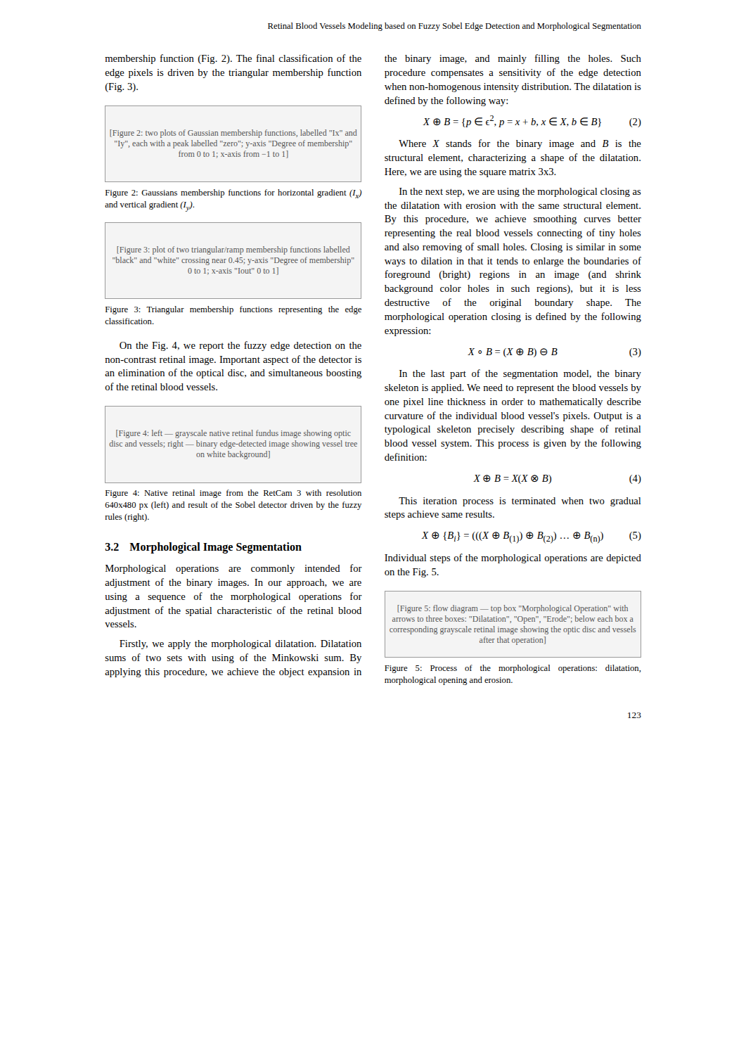Retinal Blood Vessels Modeling based on Fuzzy Sobel Edge Detection and Morphological Segmentation
membership function (Fig. 2). The final classification of the edge pixels is driven by the triangular membership function (Fig. 3).
[Figure 2: two plots of Gaussian membership functions, labelled "Ix" and "Iy", each with a peak labelled "zero"; y-axis "Degree of membership" from 0 to 1; x-axis from −1 to 1]
Figure 2: Gaussians membership functions for horizontal gradient (Ix) and vertical gradient (Iy).
[Figure 3: plot of two triangular/ramp membership functions labelled "black" and "white" crossing near 0.45; y-axis "Degree of membership" 0 to 1; x-axis "Iout" 0 to 1]
Figure 3: Triangular membership functions representing the edge classification.
On the Fig. 4, we report the fuzzy edge detection on the non-contrast retinal image. Important aspect of the detector is an elimination of the optical disc, and simultaneous boosting of the retinal blood vessels.
[Figure 4: left — grayscale native retinal fundus image showing optic disc and vessels; right — binary edge-detected image showing vessel tree on white background]
Figure 4: Native retinal image from the RetCam 3 with resolution 640x480 px (left) and result of the Sobel detector driven by the fuzzy rules (right).
3.2 Morphological Image Segmentation
Morphological operations are commonly intended for adjustment of the binary images. In our approach, we are using a sequence of the morphological operations for adjustment of the spatial characteristic of the retinal blood vessels.
Firstly, we apply the morphological dilatation. Dilatation sums of two sets with using of the Minkowski sum. By applying this procedure, we achieve the object expansion in the binary image, and mainly filling the holes. Such procedure compensates a sensitivity of the edge detection when non-homogenous intensity distribution. The dilatation is defined by the following way:
X ⊕ B = {p ∈ ϵ2, p = x + b, x ∈ X, b ∈ B} (2)
Where X stands for the binary image and B is the structural element, characterizing a shape of the dilatation. Here, we are using the square matrix 3x3.
In the next step, we are using the morphological closing as the dilatation with erosion with the same structural element. By this procedure, we achieve smoothing curves better representing the real blood vessels connecting of tiny holes and also removing of small holes. Closing is similar in some ways to dilation in that it tends to enlarge the boundaries of foreground (bright) regions in an image (and shrink background color holes in such regions), but it is less destructive of the original boundary shape. The morphological operation closing is defined by the following expression:
X ∘ B = (X ⊕ B) ⊖ B (3)
In the last part of the segmentation model, the binary skeleton is applied. We need to represent the blood vessels by one pixel line thickness in order to mathematically describe curvature of the individual blood vessel's pixels. Output is a typological skeleton precisely describing shape of retinal blood vessel system. This process is given by the following definition:
X ⊕ B = X(X ⊗ B) (4)
This iteration process is terminated when two gradual steps achieve same results.
X ⊕ {Bi} = (((X ⊕ B(1)) ⊕ B(2)) … ⊕ B(n)) (5)
Individual steps of the morphological operations are depicted on the Fig. 5.
[Figure 5: flow diagram — top box "Morphological Operation" with arrows to three boxes: "Dilatation", "Open", "Erode"; below each box a corresponding grayscale retinal image showing the optic disc and vessels after that operation]
Figure 5: Process of the morphological operations: dilatation, morphological opening and erosion.
123